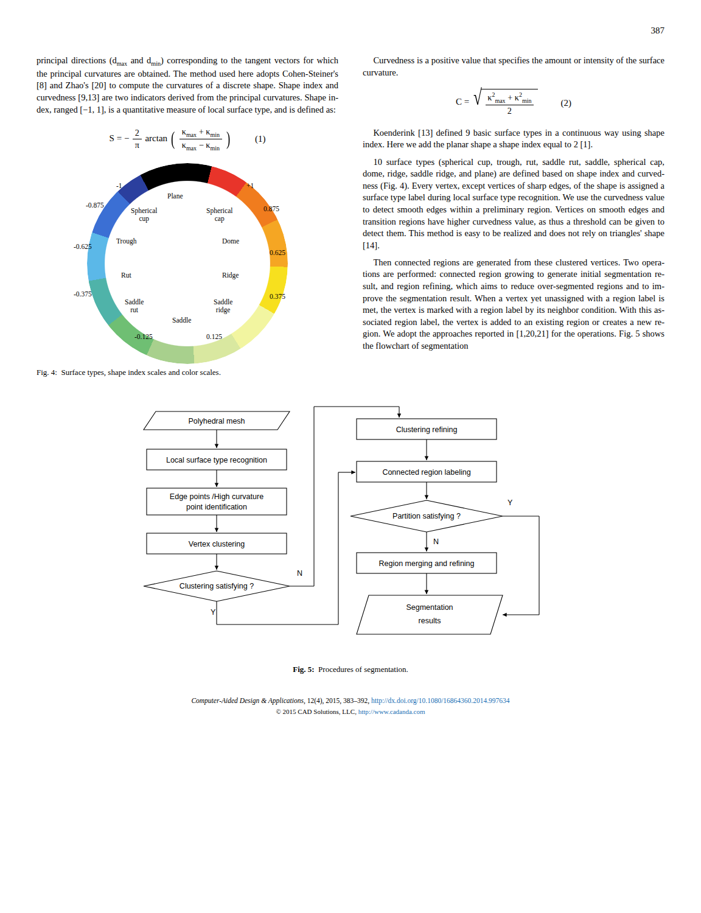387
principal directions (dmax and dmin) corresponding to the tangent vectors for which the principal curvatures are obtained. The method used here adopts Cohen-Steiner's [8] and Zhao's [20] to compute the curvatures of a discrete shape. Shape index and curvedness [9,13] are two indicators derived from the principal curvatures. Shape index, ranged [−1, 1], is a quantitative measure of local surface type, and is defined as:
S = − 2 π arctan ( κmax + κmin κmax − κmin ) (1)
2
-1
+1
-0.875
0.875
-0.625
0.625
-0.375
0.375
-0.125
0.125
Plane
Spherical
cup
Spherical
cap
Trough
Dome
Rut
Ridge
Saddle
rut
Saddle
ridge
Saddle
Fig. 4: Surface types, shape index scales and color scales.
Curvedness is a positive value that specifies the amount or intensity of the surface curvature.
C = √ κ2max + κ2min 2 (2)
Koenderink [13] defined 9 basic surface types in a continuous way using shape index. Here we add the planar shape a shape index equal to 2 [1].
10 surface types (spherical cup, trough, rut, saddle rut, saddle, spherical cap, dome, ridge, saddle ridge, and plane) are defined based on shape index and curvedness (Fig. 4). Every vertex, except vertices of sharp edges, of the shape is assigned a surface type label during local surface type recognition. We use the curvedness value to detect smooth edges within a preliminary region. Vertices on smooth edges and transition regions have higher curvedness value, as thus a threshold can be given to detect them. This method is easy to be realized and does not rely on triangles' shape [14].
Then connected regions are generated from these clustered vertices. Two operations are performed: connected region growing to generate initial segmentation result, and region refining, which aims to reduce over-segmented regions and to improve the segmentation result. When a vertex yet unassigned with a region label is met, the vertex is marked with a region label by its neighbor condition. With this associated region label, the vertex is added to an existing region or creates a new region. We adopt the approaches reported in [1,20,21] for the operations. Fig. 5 shows the flowchart of segmentation
Polyhedral mesh Local surface type recognition Edge points /High curvature point identification Vertex clustering Clustering satisfying ? N Y Clustering refining Connected region labeling Partition satisfying ? Y N Region merging and refining Segmentation results
Fig. 5: Procedures of segmentation.
Computer-Aided Design & Applications, 12(4), 2015, 383–392, http://dx.doi.org/10.1080/16864360.2014.997634
© 2015 CAD Solutions, LLC, http://www.cadanda.com